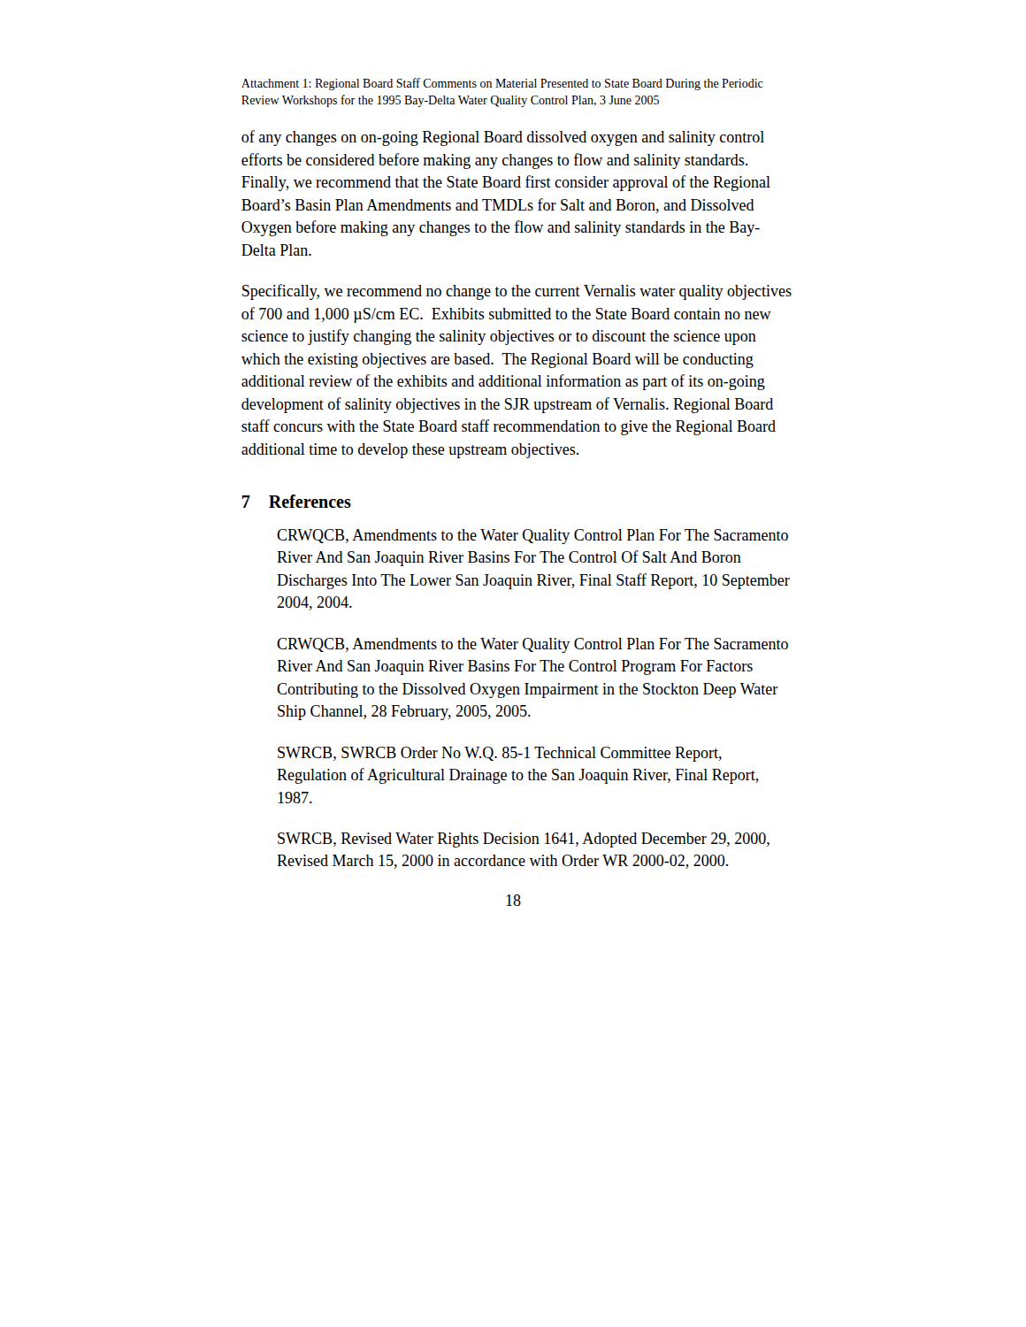Attachment 1: Regional Board Staff Comments on Material Presented to State Board During the Periodic Review Workshops for the 1995 Bay-Delta Water Quality Control Plan, 3 June 2005
of any changes on on-going Regional Board dissolved oxygen and salinity control efforts be considered before making any changes to flow and salinity standards. Finally, we recommend that the State Board first consider approval of the Regional Board’s Basin Plan Amendments and TMDLs for Salt and Boron, and Dissolved Oxygen before making any changes to the flow and salinity standards in the Bay-Delta Plan.
Specifically, we recommend no change to the current Vernalis water quality objectives of 700 and 1,000 µS/cm EC. Exhibits submitted to the State Board contain no new science to justify changing the salinity objectives or to discount the science upon which the existing objectives are based. The Regional Board will be conducting additional review of the exhibits and additional information as part of its on-going development of salinity objectives in the SJR upstream of Vernalis. Regional Board staff concurs with the State Board staff recommendation to give the Regional Board additional time to develop these upstream objectives.
7 References
CRWQCB, Amendments to the Water Quality Control Plan For The Sacramento River And San Joaquin River Basins For The Control Of Salt And Boron Discharges Into The Lower San Joaquin River, Final Staff Report, 10 September 2004, 2004.
CRWQCB, Amendments to the Water Quality Control Plan For The Sacramento River And San Joaquin River Basins For The Control Program For Factors Contributing to the Dissolved Oxygen Impairment in the Stockton Deep Water Ship Channel, 28 February, 2005, 2005.
SWRCB, SWRCB Order No W.Q. 85-1 Technical Committee Report, Regulation of Agricultural Drainage to the San Joaquin River, Final Report, 1987.
SWRCB, Revised Water Rights Decision 1641, Adopted December 29, 2000, Revised March 15, 2000 in accordance with Order WR 2000-02, 2000.
18